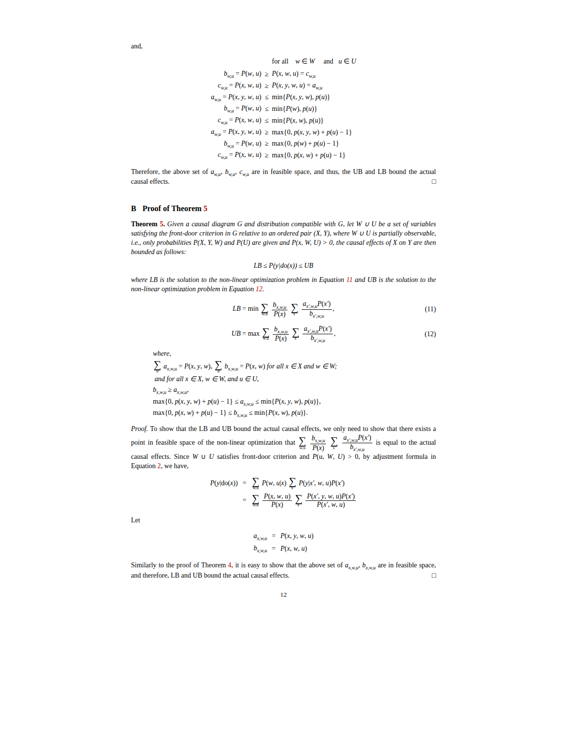and,
| | | for all w ∈ W and u ∈ U |
| b w,u = P ( w , u ) | ≥ | P ( x , w , u ) = c w,u |
| c w,u = P ( x , w , u ) | ≥ | P ( x , y , w , u ) = a w,u |
| a w,u = P ( x , y , w , u ) | ≤ | min{ P ( x , y , w ), p ( u )} |
| b w,u = P ( w , u ) | ≤ | min{ P ( w ), p ( u )} |
| c w,u = P ( x , w , u ) | ≤ | min{ P ( x , w ), p ( u )} |
| a w,u = P ( x , y , w , u ) | ≥ | max{0, p ( x , y , w ) + p ( u ) − 1} |
| b w,u = P ( w , u ) | ≥ | max{0, p ( w ) + p ( u ) − 1} |
| c w,u = P ( x , w , u ) | ≥ | max{0, p ( x , w ) + p ( u ) − 1} |
Therefore, the above set of aw,u, bw,u, cw,u are in feasible space, and thus, the UB and LB bound the actual causal effects. □
BProof of Theorem 5
Theorem 5. Given a causal diagram G and distribution compatible with G, let W ∪ U be a set of variables satisfying the front-door criterion in G relative to an ordered pair (X, Y), where W ∪ U is partially observable, i.e., only probabilities P(X, Y, W) and P(U) are given and P(x, W, U) > 0, the causal effects of X on Y are then bounded as follows:
LB ≤ P(y|do(x)) ≤ UB
where LB is the solution to the non-linear optimization problem in Equation 11 and UB is the solution to the non-linear optimization problem in Equation 12.
LB = min ∑w,u bx,w,u P(x) ∑x′ ax′,w,u P(x′) bx′,w,u,
(11)
UB = max ∑w,u bx,w,u P(x) ∑x′ ax′,w,u P(x′) bx′,w,u,
(12)
where,
∑u ax,w,u = P(x, y, w), ∑u bx,w,u = P(x, w) for all x ∈ X and w ∈ W;
and for all x ∈ X, w ∈ W, and u ∈ U,
bx,w,u ≥ ax,w,u,
max{0, p(x, y, w) + p(u) − 1} ≤ ax,w,u ≤ min{P(x, y, w), p(u)},
max{0, p(x, w) + p(u) − 1} ≤ bx,w,u ≤ min{P(x, w), p(u)}.
Proof. To show that the LB and UB bound the actual causal effects, we only need to show that there exists a point in feasible space of the non-linear optimization that ∑w,u bx,w,u P(x) ∑x′ ax′,w,u P(x′) bx′,w,u is equal to the actual causal effects. Since W ∪ U satisfies front-door criterion and P(u, W, U) > 0, by adjustment formula in Equation 2, we have,
| P ( y / do ( x )) | = | ∑ w,u P ( w , u / x ) ∑ x′ P ( y / x′ , w , u ) P ( x′ ) |
| | = | ∑ w,u P ( x , w , u ) P ( x ) ∑ x′ P ( x′ , y , w , u ) P ( x′ ) P ( x′ , w , u ) |
Let
| a x,w,u | = | P ( x , y , w , u ) |
| b x,w,u | = | P ( x , w , u ) |
Similarly to the proof of Theorem 4, it is easy to show that the above set of ax,w,u, bx,w,u are in feasible space, and therefore, LB and UB bound the actual causal effects. □
12